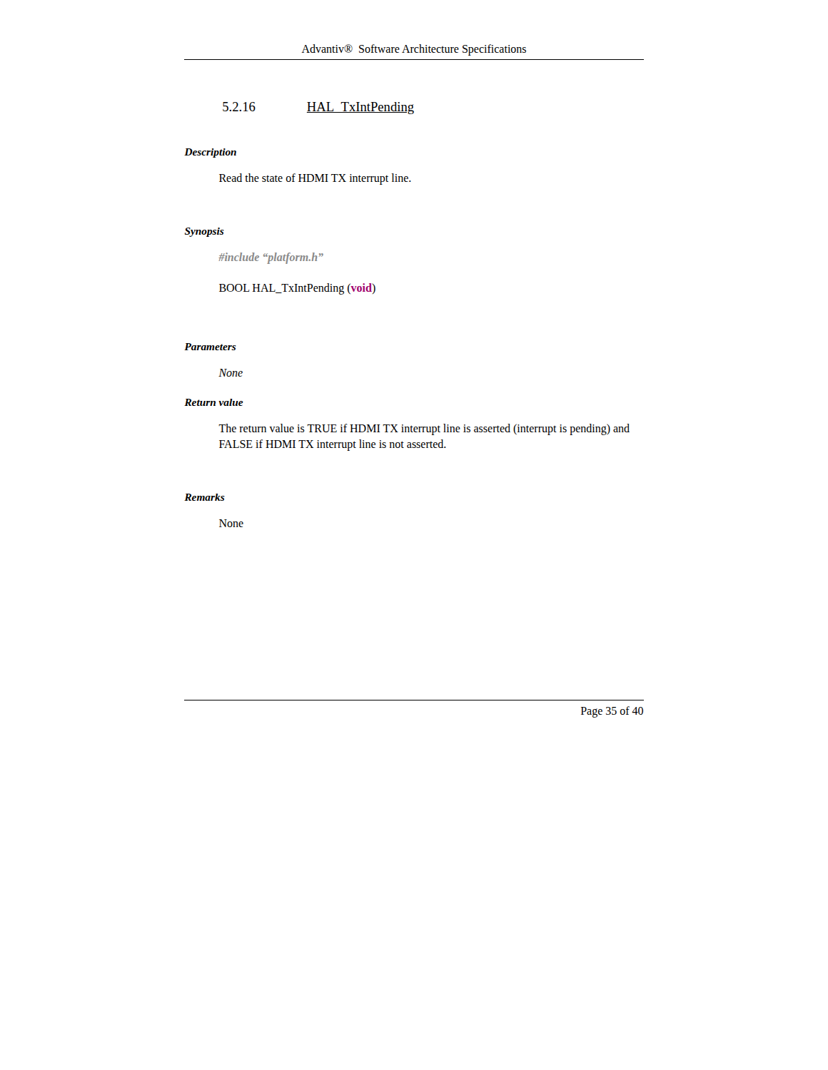Advantiv® Software Architecture Specifications
5.2.16 HAL_TxIntPending
Description
Read the state of HDMI TX interrupt line.
Synopsis
#include “platform.h”
BOOL HAL_TxIntPending (void)
Parameters
None
Return value
The return value is TRUE if HDMI TX interrupt line is asserted (interrupt is pending) and FALSE if HDMI TX interrupt line is not asserted.
Remarks
None
Page 35 of 40